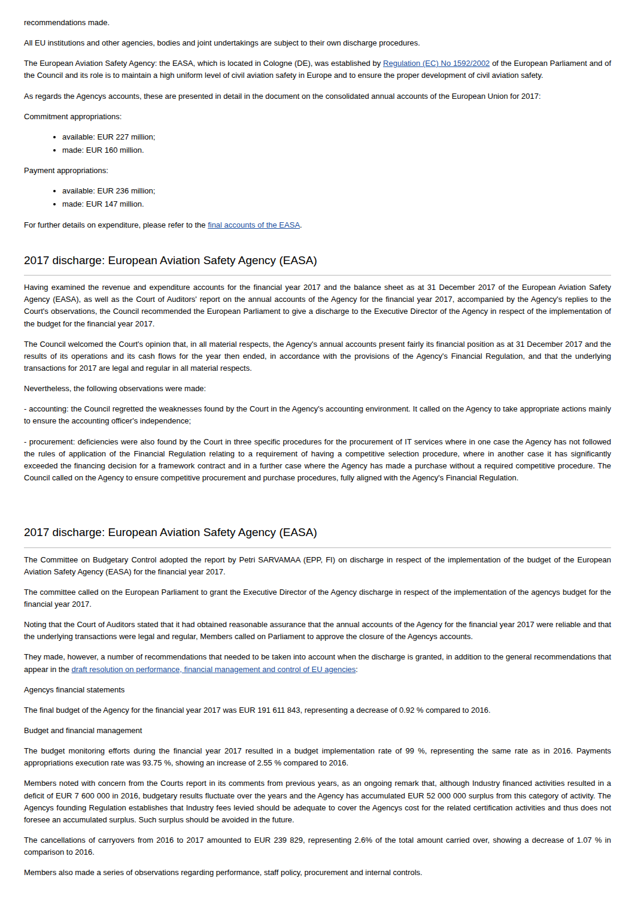recommendations made.
All EU institutions and other agencies, bodies and joint undertakings are subject to their own discharge procedures.
The European Aviation Safety Agency: the EASA, which is located in Cologne (DE), was established by Regulation (EC) No 1592/2002 of the European Parliament and of the Council and its role is to maintain a high uniform level of civil aviation safety in Europe and to ensure the proper development of civil aviation safety.
As regards the Agencys accounts, these are presented in detail in the document on the consolidated annual accounts of the European Union for 2017:
Commitment appropriations:
available: EUR 227 million;
made: EUR 160 million.
Payment appropriations:
available: EUR 236 million;
made: EUR 147 million.
For further details on expenditure, please refer to the final accounts of the EASA.
2017 discharge: European Aviation Safety Agency (EASA)
Having examined the revenue and expenditure accounts for the financial year 2017 and the balance sheet as at 31 December 2017 of the European Aviation Safety Agency (EASA), as well as the Court of Auditors' report on the annual accounts of the Agency for the financial year 2017, accompanied by the Agency's replies to the Court's observations, the Council recommended the European Parliament to give a discharge to the Executive Director of the Agency in respect of the implementation of the budget for the financial year 2017.
The Council welcomed the Court's opinion that, in all material respects, the Agency's annual accounts present fairly its financial position as at 31 December 2017 and the results of its operations and its cash flows for the year then ended, in accordance with the provisions of the Agency's Financial Regulation, and that the underlying transactions for 2017 are legal and regular in all material respects.
Nevertheless, the following observations were made:
- accounting: the Council regretted the weaknesses found by the Court in the Agency's accounting environment. It called on the Agency to take appropriate actions mainly to ensure the accounting officer's independence;
- procurement: deficiencies were also found by the Court in three specific procedures for the procurement of IT services where in one case the Agency has not followed the rules of application of the Financial Regulation relating to a requirement of having a competitive selection procedure, where in another case it has significantly exceeded the financing decision for a framework contract and in a further case where the Agency has made a purchase without a required competitive procedure. The Council called on the Agency to ensure competitive procurement and purchase procedures, fully aligned with the Agency's Financial Regulation.
2017 discharge: European Aviation Safety Agency (EASA)
The Committee on Budgetary Control adopted the report by Petri SARVAMAA (EPP, FI) on discharge in respect of the implementation of the budget of the European Aviation Safety Agency (EASA) for the financial year 2017.
The committee called on the European Parliament to grant the Executive Director of the Agency discharge in respect of the implementation of the agencys budget for the financial year 2017.
Noting that the Court of Auditors stated that it had obtained reasonable assurance that the annual accounts of the Agency for the financial year 2017 were reliable and that the underlying transactions were legal and regular, Members called on Parliament to approve the closure of the Agencys accounts.
They made, however, a number of recommendations that needed to be taken into account when the discharge is granted, in addition to the general recommendations that appear in the draft resolution on performance, financial management and control of EU agencies:
Agencys financial statements
The final budget of the Agency for the financial year 2017 was EUR 191 611 843, representing a decrease of 0.92 % compared to 2016.
Budget and financial management
The budget monitoring efforts during the financial year 2017 resulted in a budget implementation rate of 99 %, representing the same rate as in 2016. Payments appropriations execution rate was 93.75 %, showing an increase of 2.55 % compared to 2016.
Members noted with concern from the Courts report in its comments from previous years, as an ongoing remark that, although Industry financed activities resulted in a deficit of EUR 7 600 000 in 2016, budgetary results fluctuate over the years and the Agency has accumulated EUR 52 000 000 surplus from this category of activity. The Agencys founding Regulation establishes that Industry fees levied should be adequate to cover the Agencys cost for the related certification activities and thus does not foresee an accumulated surplus. Such surplus should be avoided in the future.
The cancellations of carryovers from 2016 to 2017 amounted to EUR 239 829, representing 2.6% of the total amount carried over, showing a decrease of 1.07 % in comparison to 2016.
Members also made a series of observations regarding performance, staff policy, procurement and internal controls.